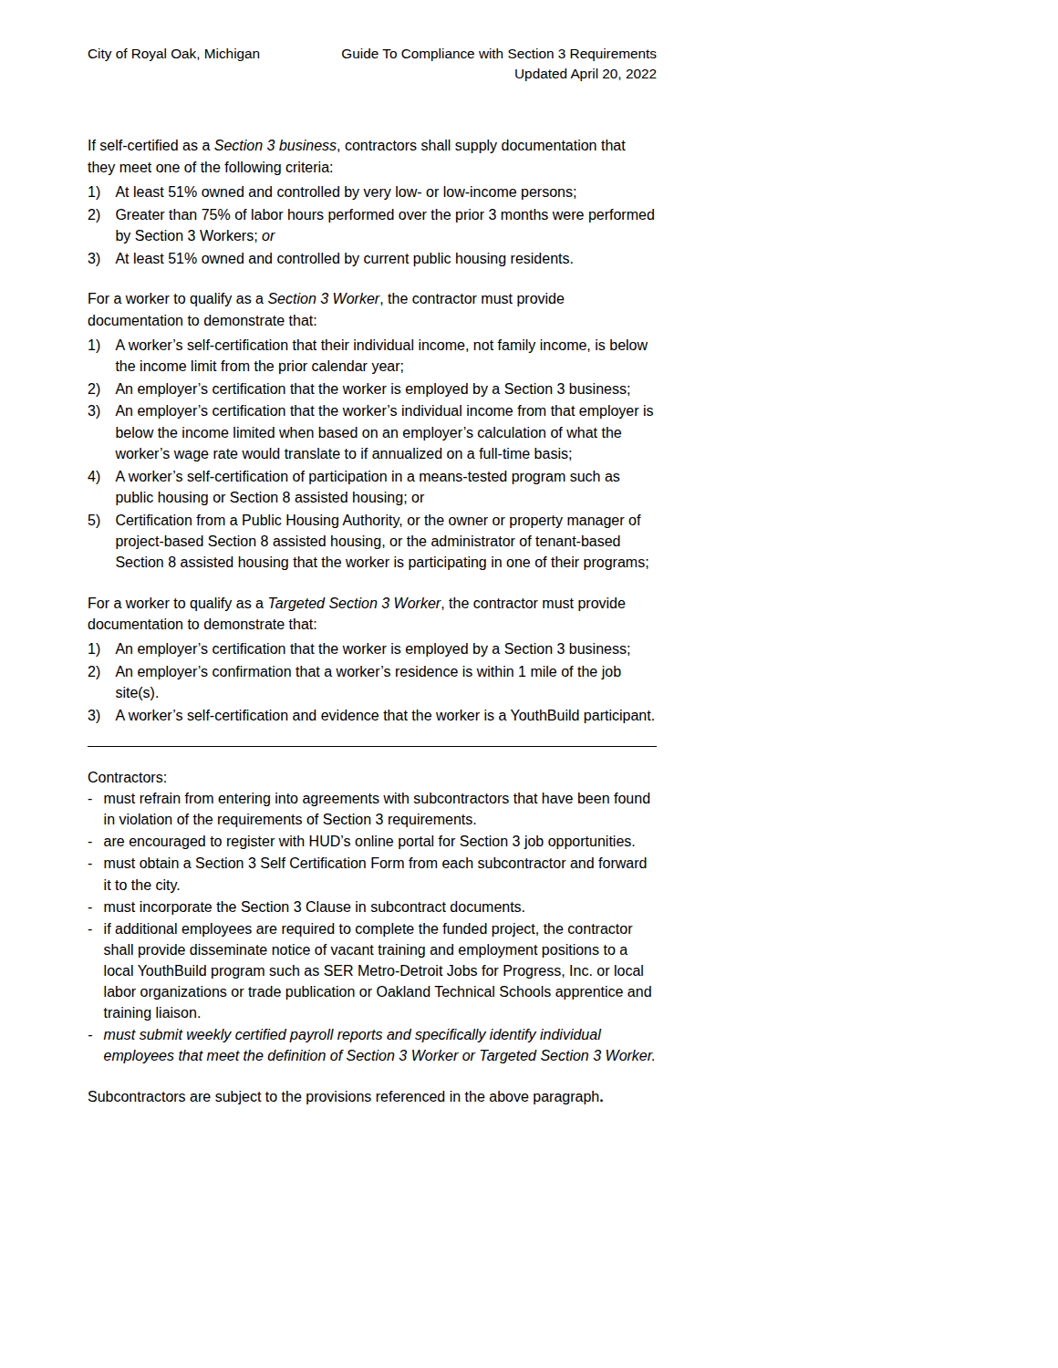City of Royal Oak, Michigan
Guide To Compliance with Section 3 Requirements
Updated April 20, 2022
If self-certified as a Section 3 business, contractors shall supply documentation that they meet one of the following criteria:
1) At least 51% owned and controlled by very low- or low-income persons;
2) Greater than 75% of labor hours performed over the prior 3 months were performed by Section 3 Workers; or
3) At least 51% owned and controlled by current public housing residents.
For a worker to qualify as a Section 3 Worker, the contractor must provide documentation to demonstrate that:
1) A worker’s self-certification that their individual income, not family income, is below the income limit from the prior calendar year;
2) An employer’s certification that the worker is employed by a Section 3 business;
3) An employer’s certification that the worker’s individual income from that employer is below the income limited when based on an employer’s calculation of what the worker’s wage rate would translate to if annualized on a full-time basis;
4) A worker’s self-certification of participation in a means-tested program such as public housing or Section 8 assisted housing; or
5) Certification from a Public Housing Authority, or the owner or property manager of project-based Section 8 assisted housing, or the administrator of tenant-based Section 8 assisted housing that the worker is participating in one of their programs;
For a worker to qualify as a Targeted Section 3 Worker, the contractor must provide documentation to demonstrate that:
1) An employer’s certification that the worker is employed by a Section 3 business;
2) An employer’s confirmation that a worker’s residence is within 1 mile of the job site(s).
3) A worker’s self-certification and evidence that the worker is a YouthBuild participant.
Contractors:
must refrain from entering into agreements with subcontractors that have been found in violation of the requirements of Section 3 requirements.
are encouraged to register with HUD’s online portal for Section 3 job opportunities.
must obtain a Section 3 Self Certification Form from each subcontractor and forward it to the city.
must incorporate the Section 3 Clause in subcontract documents.
if additional employees are required to complete the funded project, the contractor shall provide disseminate notice of vacant training and employment positions to a local YouthBuild program such as SER Metro-Detroit Jobs for Progress, Inc. or local labor organizations or trade publication or Oakland Technical Schools apprentice and training liaison.
must submit weekly certified payroll reports and specifically identify individual employees that meet the definition of Section 3 Worker or Targeted Section 3 Worker.
Subcontractors are subject to the provisions referenced in the above paragraph.